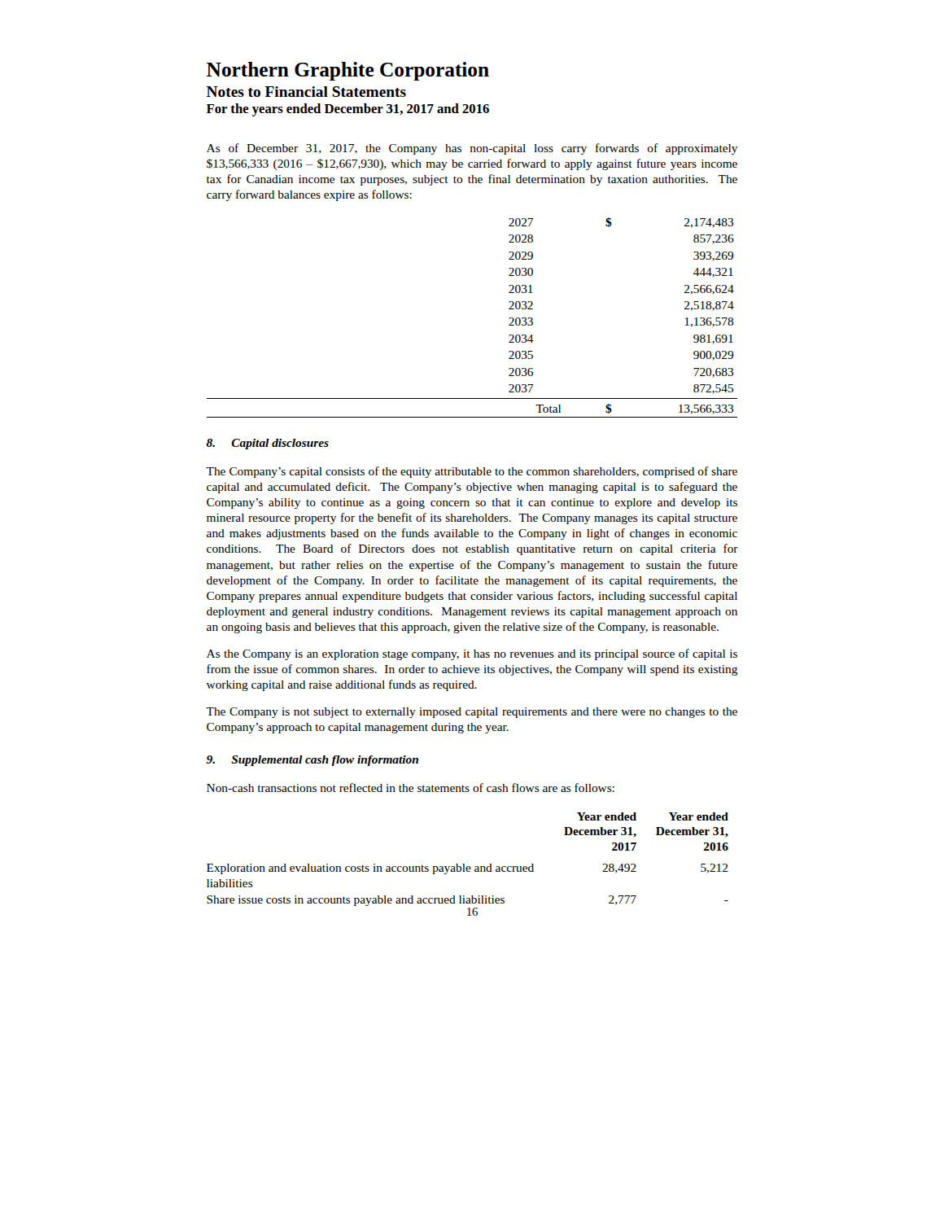Northern Graphite Corporation
Notes to Financial Statements
For the years ended December 31, 2017 and 2016
As of December 31, 2017, the Company has non-capital loss carry forwards of approximately $13,566,333 (2016 – $12,667,930), which may be carried forward to apply against future years income tax for Canadian income tax purposes, subject to the final determination by taxation authorities. The carry forward balances expire as follows:
| | 2027 | $ | 2,174,483 |
| | 2028 | | 857,236 |
| | 2029 | | 393,269 |
| | 2030 | | 444,321 |
| | 2031 | | 2,566,624 |
| | 2032 | | 2,518,874 |
| | 2033 | | 1,136,578 |
| | 2034 | | 981,691 |
| | 2035 | | 900,029 |
| | 2036 | | 720,683 |
| | 2037 | | 872,545 |
| | Total | $ | 13,566,333 |
8. Capital disclosures
The Company’s capital consists of the equity attributable to the common shareholders, comprised of share capital and accumulated deficit. The Company’s objective when managing capital is to safeguard the Company’s ability to continue as a going concern so that it can continue to explore and develop its mineral resource property for the benefit of its shareholders. The Company manages its capital structure and makes adjustments based on the funds available to the Company in light of changes in economic conditions. The Board of Directors does not establish quantitative return on capital criteria for management, but rather relies on the expertise of the Company’s management to sustain the future development of the Company. In order to facilitate the management of its capital requirements, the Company prepares annual expenditure budgets that consider various factors, including successful capital deployment and general industry conditions. Management reviews its capital management approach on an ongoing basis and believes that this approach, given the relative size of the Company, is reasonable.
As the Company is an exploration stage company, it has no revenues and its principal source of capital is from the issue of common shares. In order to achieve its objectives, the Company will spend its existing working capital and raise additional funds as required.
The Company is not subject to externally imposed capital requirements and there were no changes to the Company’s approach to capital management during the year.
9. Supplemental cash flow information
Non-cash transactions not reflected in the statements of cash flows are as follows:
| | Year ended December 31, 2017 | Year ended December 31, 2016 |
| --- | --- | --- |
| Exploration and evaluation costs in accounts payable and accrued liabilities | 28,492 | 5,212 |
| Share issue costs in accounts payable and accrued liabilities | 2,777 | - |
16